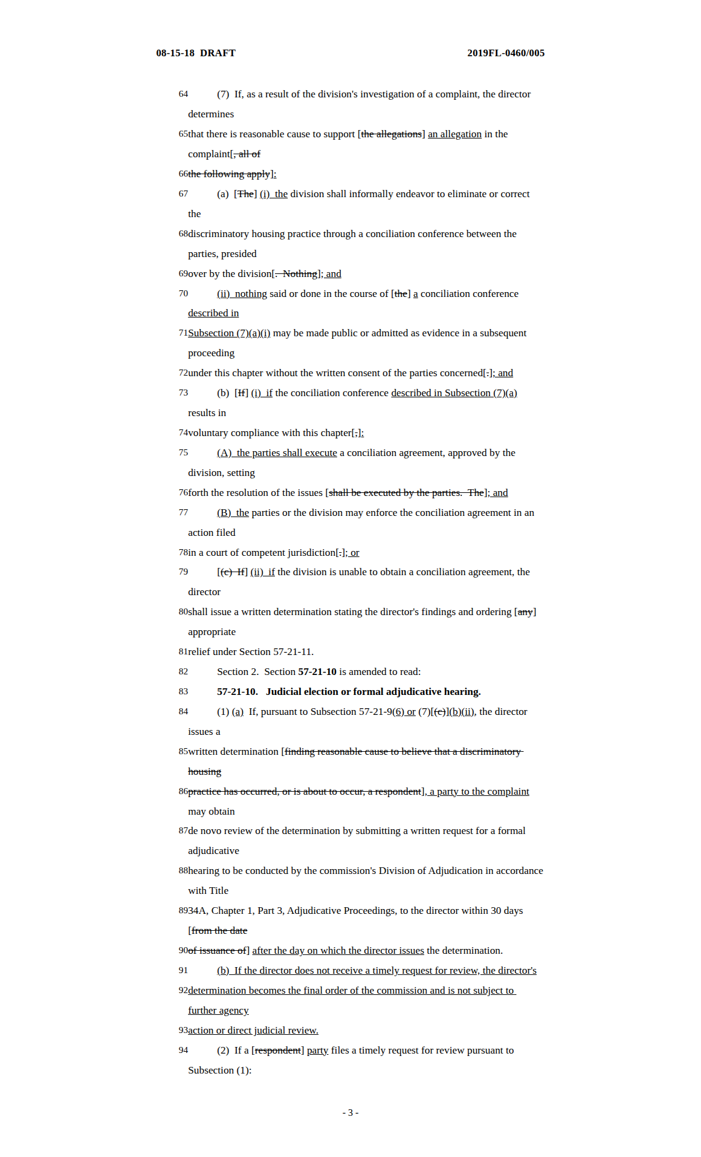08-15-18 DRAFT 2019FL-0460/005
| 64 | (7) If, as a result of the division's investigation of a complaint, the director determines |
| 65 | that there is reasonable cause to support [ the allegations ] an allegation in the complaint[ , all of |
| 66 | the following apply ] : |
| 67 | (a) [ The ] (i) the division shall informally endeavor to eliminate or correct the |
| 68 | discriminatory housing practice through a conciliation conference between the parties, presided |
| 69 | over by the division[ . Nothing ] ; and |
| 70 | (ii) nothing said or done in the course of [ the ] a conciliation conference described in |
| 71 | Subsection (7)(a)(i) may be made public or admitted as evidence in a subsequent proceeding |
| 72 | under this chapter without the written consent of the parties concerned[ . ] ; and |
| 73 | (b) [ If ] (i) if the conciliation conference described in Subsection (7)(a) results in |
| 74 | voluntary compliance with this chapter[ , ] : |
| 75 | (A) the parties shall execute a conciliation agreement, approved by the division, setting |
| 76 | forth the resolution of the issues [ shall be executed by the parties. The ] ; and |
| 77 | (B) the parties or the division may enforce the conciliation agreement in an action filed |
| 78 | in a court of competent jurisdiction[ . ] ; or |
| 79 | [ (c) If ] (ii) if the division is unable to obtain a conciliation agreement, the director |
| 80 | shall issue a written determination stating the director's findings and ordering [ any ] appropriate |
| 81 | relief under Section 57-21-11. |
| 82 | Section 2. Section 57-21-10 is amended to read: |
| 83 | 57-21-10. Judicial election or formal adjudicative hearing. |
| 84 | (1) (a) If, pursuant to Subsection 57-21-9 (6) or (7)[ (c) ] (b)(ii) , the director issues a |
| 85 | written determination [ finding reasonable cause to believe that a discriminatory housing |
| 86 | practice has occurred, or is about to occur, a respondent ] , a party to the complaint may obtain |
| 87 | de novo review of the determination by submitting a written request for a formal adjudicative |
| 88 | hearing to be conducted by the commission's Division of Adjudication in accordance with Title |
| 89 | 34A, Chapter 1, Part 3, Adjudicative Proceedings, to the director within 30 days [ from the date |
| 90 | of issuance of ] after the day on which the director issues the determination. |
| 91 | (b) If the director does not receive a timely request for review, the director's |
| 92 | determination becomes the final order of the commission and is not subject to further agency |
| 93 | action or direct judicial review. |
| 94 | (2) If a [ respondent ] party files a timely request for review pursuant to Subsection (1): |
- 3 -